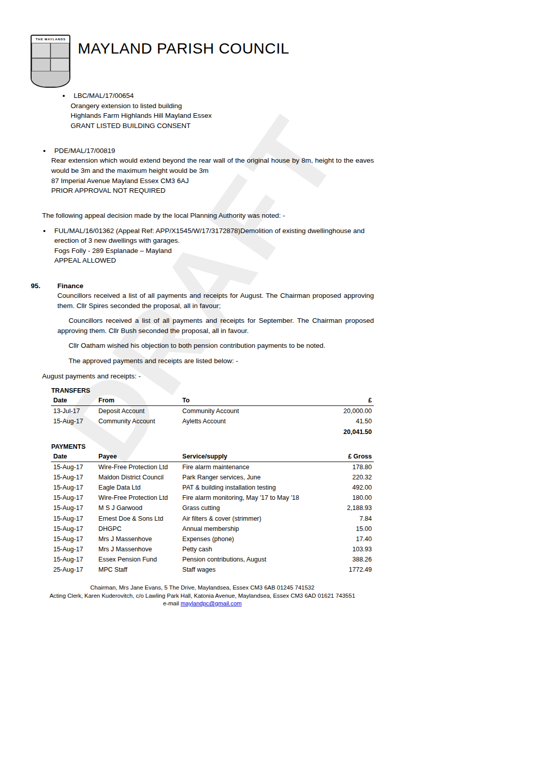DRAFT
THE MAYLANDS
MAYLAND PARISH COUNCIL
LBC/MAL/17/00654
Orangery extension to listed building
Highlands Farm Highlands Hill Mayland Essex
GRANT LISTED BUILDING CONSENT
PDE/MAL/17/00819
Rear extension which would extend beyond the rear wall of the original house by 8m, height to the eaves would be 3m and the maximum height would be 3m
87 Imperial Avenue Mayland Essex CM3 6AJ
PRIOR APPROVAL NOT REQUIRED
The following appeal decision made by the local Planning Authority was noted: -
FUL/MAL/16/01362 (Appeal Ref: APP/X1545/W/17/3172878)Demolition of existing dwellinghouse and erection of 3 new dwellings with garages.
Fogs Folly - 289 Esplanade – Mayland
APPEAL ALLOWED
95. Finance
Councillors received a list of all payments and receipts for August. The Chairman proposed approving them. Cllr Spires seconded the proposal, all in favour;
Councillors received a list of all payments and receipts for September. The Chairman proposed approving them. Cllr Bush seconded the proposal, all in favour.
Cllr Oatham wished his objection to both pension contribution payments to be noted.
The approved payments and receipts are listed below: -
August payments and receipts: -
TRANSFERS
| Date | From | To | £ |
| --- | --- | --- | --- |
| 13-Jul-17 | Deposit Account | Community Account | 20,000.00 |
| 15-Aug-17 | Community Account | Ayletts Account | 41.50 |
| | | | 20,041.50 |
PAYMENTS
| Date | Payee | Service/supply | £ Gross |
| --- | --- | --- | --- |
| 15-Aug-17 | Wire-Free Protection Ltd | Fire alarm maintenance | 178.80 |
| 15-Aug-17 | Maldon District Council | Park Ranger services, June | 220.32 |
| 15-Aug-17 | Eagle Data Ltd | PAT & building installation testing | 492.00 |
| 15-Aug-17 | Wire-Free Protection Ltd | Fire alarm monitoring, May '17 to May '18 | 180.00 |
| 15-Aug-17 | M S J Garwood | Grass cutting | 2,188.93 |
| 15-Aug-17 | Ernest Doe & Sons Ltd | Air filters & cover (strimmer) | 7.84 |
| 15-Aug-17 | DHGPC | Annual membership | 15.00 |
| 15-Aug-17 | Mrs J Massenhove | Expenses (phone) | 17.40 |
| 15-Aug-17 | Mrs J Massenhove | Petty cash | 103.93 |
| 15-Aug-17 | Essex Pension Fund | Pension contributions, August | 388.26 |
| 25-Aug-17 | MPC Staff | Staff wages | 1772.49 |
Chairman, Mrs Jane Evans, 5 The Drive, Maylandsea, Essex CM3 6AB 01245 741532
Acting Clerk, Karen Kuderovitch, c/o Lawling Park Hall, Katonia Avenue, Maylandsea, Essex CM3 6AD 01621 743551
e-mail maylandpc@gmail.com